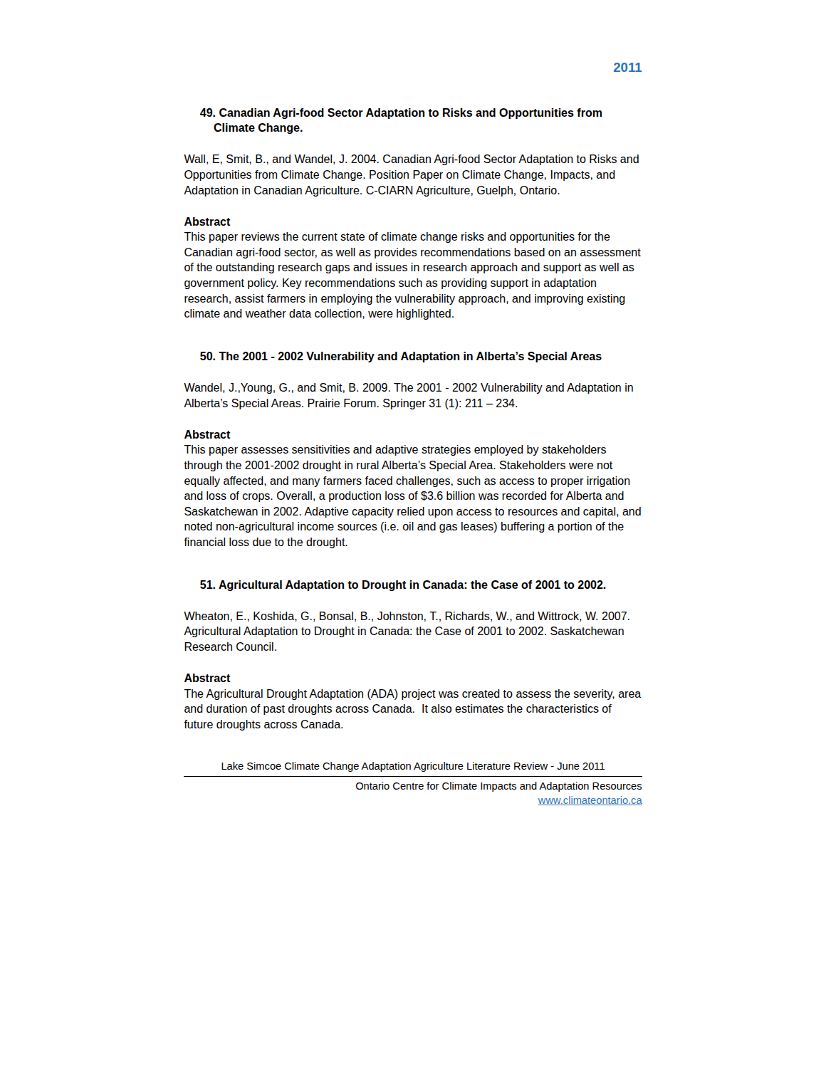2011
49. Canadian Agri-food Sector Adaptation to Risks and Opportunities from Climate Change.
Wall, E, Smit, B., and Wandel, J. 2004. Canadian Agri-food Sector Adaptation to Risks and Opportunities from Climate Change. Position Paper on Climate Change, Impacts, and Adaptation in Canadian Agriculture. C-CIARN Agriculture, Guelph, Ontario.
Abstract
This paper reviews the current state of climate change risks and opportunities for the Canadian agri-food sector, as well as provides recommendations based on an assessment of the outstanding research gaps and issues in research approach and support as well as government policy. Key recommendations such as providing support in adaptation research, assist farmers in employing the vulnerability approach, and improving existing climate and weather data collection, were highlighted.
50. The 2001 - 2002 Vulnerability and Adaptation in Alberta’s Special Areas
Wandel, J.,Young, G., and Smit, B. 2009. The 2001 - 2002 Vulnerability and Adaptation in Alberta’s Special Areas. Prairie Forum. Springer 31 (1): 211 – 234.
Abstract
This paper assesses sensitivities and adaptive strategies employed by stakeholders through the 2001-2002 drought in rural Alberta’s Special Area. Stakeholders were not equally affected, and many farmers faced challenges, such as access to proper irrigation and loss of crops. Overall, a production loss of $3.6 billion was recorded for Alberta and Saskatchewan in 2002. Adaptive capacity relied upon access to resources and capital, and noted non-agricultural income sources (i.e. oil and gas leases) buffering a portion of the financial loss due to the drought.
51. Agricultural Adaptation to Drought in Canada: the Case of 2001 to 2002.
Wheaton, E., Koshida, G., Bonsal, B., Johnston, T., Richards, W., and Wittrock, W. 2007. Agricultural Adaptation to Drought in Canada: the Case of 2001 to 2002. Saskatchewan Research Council.
Abstract
The Agricultural Drought Adaptation (ADA) project was created to assess the severity, area and duration of past droughts across Canada. It also estimates the characteristics of future droughts across Canada.
Lake Simcoe Climate Change Adaptation Agriculture Literature Review - June 2011
Ontario Centre for Climate Impacts and Adaptation Resources
www.climateontario.ca